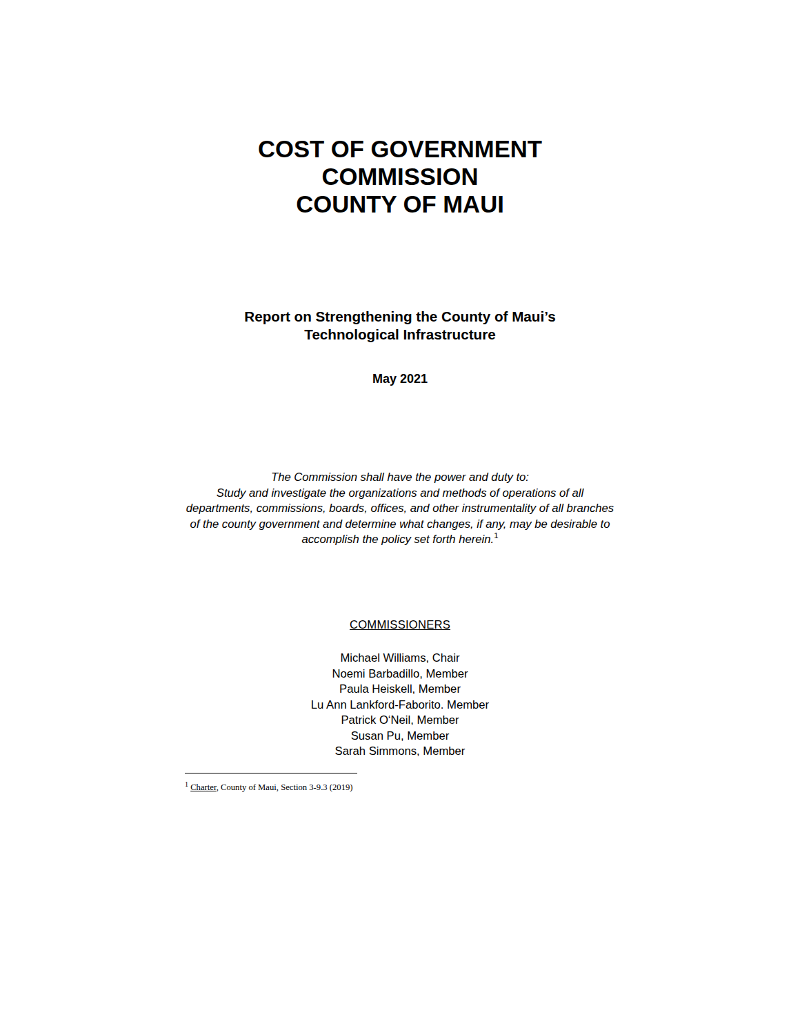COST OF GOVERNMENT COMMISSION
COUNTY OF MAUI
Report on Strengthening the County of Maui’s
Technological Infrastructure
May 2021
The Commission shall have the power and duty to:
Study and investigate the organizations and methods of operations of all departments, commissions, boards, offices, and other instrumentality of all branches of the county government and determine what changes, if any, may be desirable to accomplish the policy set forth herein.1
COMMISSIONERS
Michael Williams, Chair
Noemi Barbadillo, Member
Paula Heiskell, Member
Lu Ann Lankford-Faborito. Member
Patrick O‘Neil, Member
Susan Pu, Member
Sarah Simmons, Member
1 Charter, County of Maui, Section 3-9.3 (2019)